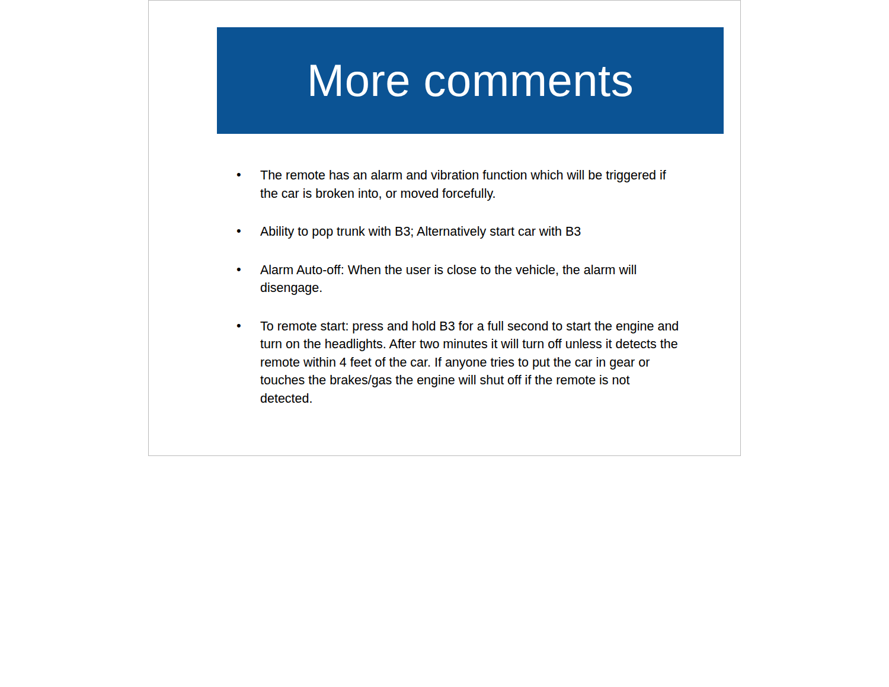More comments
The remote has an alarm and vibration function which will be triggered if the car is broken into, or moved forcefully.
Ability to pop trunk with B3; Alternatively start car with B3
Alarm Auto-off: When the user is close to the vehicle, the alarm will disengage.
To remote start: press and hold B3 for a full second to start the engine and turn on the headlights. After two minutes it will turn off unless it detects the remote within 4 feet of the car. If anyone tries to put the car in gear or touches the brakes/gas the engine will shut off if the remote is not detected.